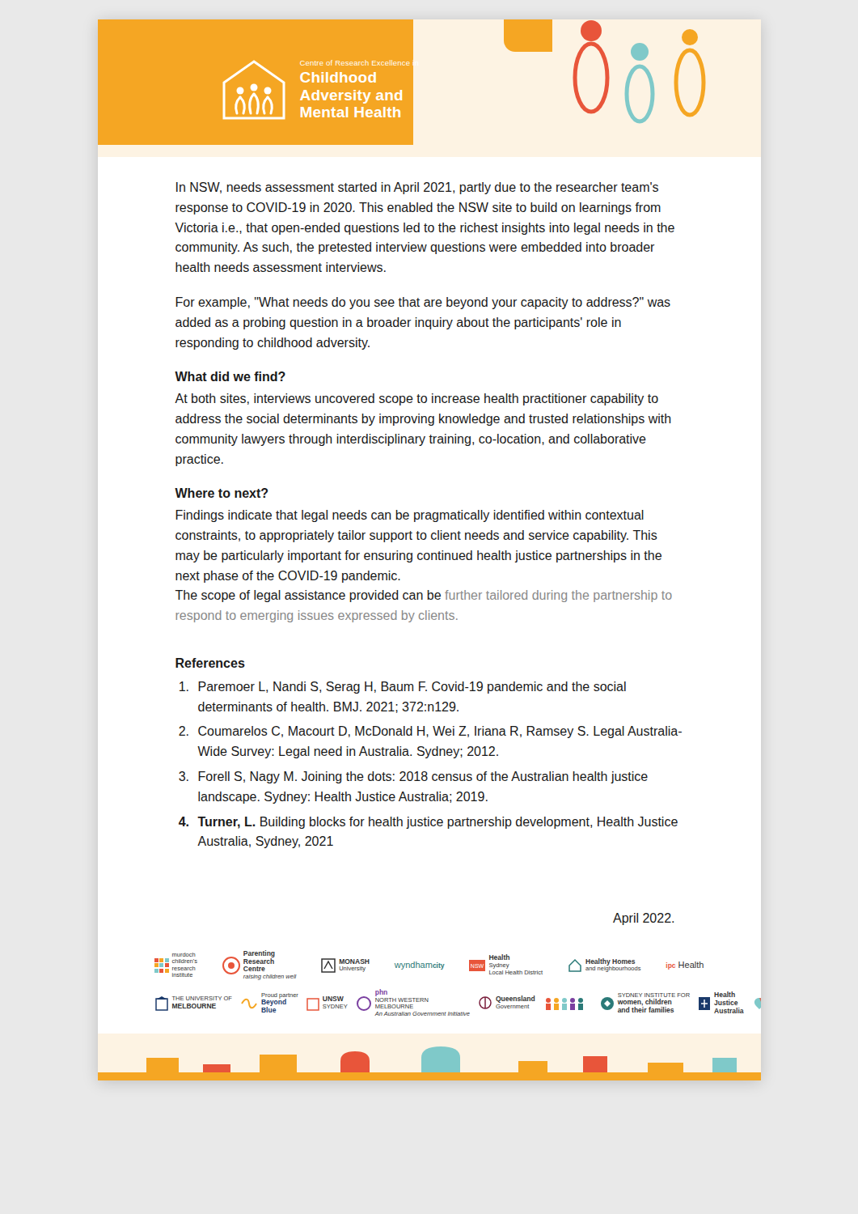Centre of Research Excellence in Childhood Adversity and Mental Health
In NSW, needs assessment started in April 2021, partly due to the researcher team's response to COVID-19 in 2020. This enabled the NSW site to build on learnings from Victoria i.e., that open-ended questions led to the richest insights into legal needs in the community. As such, the pretested interview questions were embedded into broader health needs assessment interviews.
For example, "What needs do you see that are beyond your capacity to address?" was added as a probing question in a broader inquiry about the participants' role in responding to childhood adversity.
What did we find?
At both sites, interviews uncovered scope to increase health practitioner capability to address the social determinants by improving knowledge and trusted relationships with community lawyers through interdisciplinary training, co-location, and collaborative practice.
Where to next?
Findings indicate that legal needs can be pragmatically identified within contextual constraints, to appropriately tailor support to client needs and service capability. This may be particularly important for ensuring continued health justice partnerships in the next phase of the COVID-19 pandemic.
The scope of legal assistance provided can be further tailored during the partnership to respond to emerging issues expressed by clients.
References
Paremoer L, Nandi S, Serag H, Baum F. Covid-19 pandemic and the social determinants of health. BMJ. 2021; 372:n129.
Coumarelos C, Macourt D, McDonald H, Wei Z, Iriana R, Ramsey S. Legal Australia-Wide Survey: Legal need in Australia. Sydney; 2012.
Forell S, Nagy M. Joining the dots: 2018 census of the Australian health justice landscape. Sydney: Health Justice Australia; 2019.
Turner, L. Building blocks for health justice partnership development, Health Justice Australia, Sydney, 2021
April 2022.
murdoch
children's
research
institute
Parenting
Research
Centre
raising children well
MONASH
University
wyndhamcity
NSW Health
Sydney
Local Health District
Healthy Homes
and neighbourhoods
ipc Health
THE UNIVERSITY OF
MELBOURNE
Proud partner
Beyond
Blue
UNSW
SYDNEY
phn
NORTH WESTERN
MELBOURNE
An Australian Government Initiative
Queensland
Government
SYDNEY INSTITUTE FOR
women, children
and their families
Health
Justice
Australia
PANDA
Perinatal Anxiety &
Depression Australia